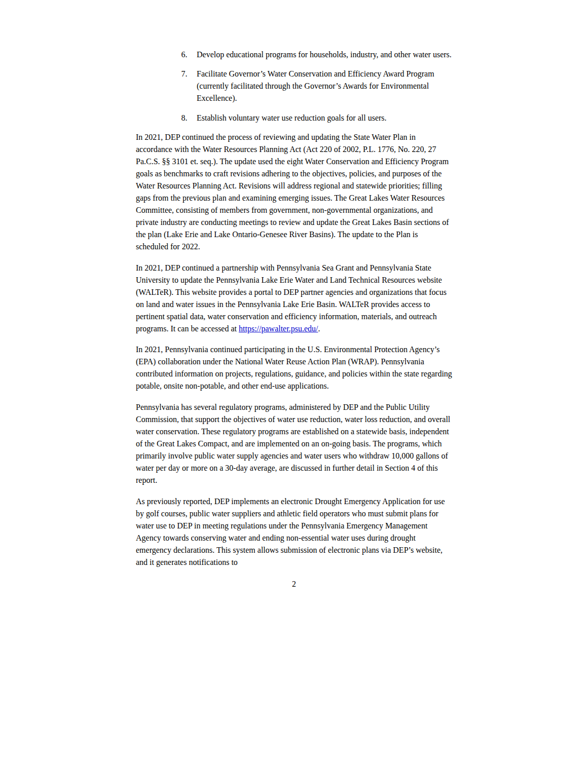Develop educational programs for households, industry, and other water users.
Facilitate Governor’s Water Conservation and Efficiency Award Program (currently facilitated through the Governor’s Awards for Environmental Excellence).
Establish voluntary water use reduction goals for all users.
In 2021, DEP continued the process of reviewing and updating the State Water Plan in accordance with the Water Resources Planning Act (Act 220 of 2002, P.L. 1776, No. 220, 27 Pa.C.S. §§ 3101 et. seq.). The update used the eight Water Conservation and Efficiency Program goals as benchmarks to craft revisions adhering to the objectives, policies, and purposes of the Water Resources Planning Act. Revisions will address regional and statewide priorities; filling gaps from the previous plan and examining emerging issues. The Great Lakes Water Resources Committee, consisting of members from government, non-governmental organizations, and private industry are conducting meetings to review and update the Great Lakes Basin sections of the plan (Lake Erie and Lake Ontario-Genesee River Basins). The update to the Plan is scheduled for 2022.
In 2021, DEP continued a partnership with Pennsylvania Sea Grant and Pennsylvania State University to update the Pennsylvania Lake Erie Water and Land Technical Resources website (WALTeR). This website provides a portal to DEP partner agencies and organizations that focus on land and water issues in the Pennsylvania Lake Erie Basin. WALTeR provides access to pertinent spatial data, water conservation and efficiency information, materials, and outreach programs. It can be accessed at https://pawalter.psu.edu/.
In 2021, Pennsylvania continued participating in the U.S. Environmental Protection Agency’s (EPA) collaboration under the National Water Reuse Action Plan (WRAP). Pennsylvania contributed information on projects, regulations, guidance, and policies within the state regarding potable, onsite non-potable, and other end-use applications.
Pennsylvania has several regulatory programs, administered by DEP and the Public Utility Commission, that support the objectives of water use reduction, water loss reduction, and overall water conservation. These regulatory programs are established on a statewide basis, independent of the Great Lakes Compact, and are implemented on an on-going basis. The programs, which primarily involve public water supply agencies and water users who withdraw 10,000 gallons of water per day or more on a 30-day average, are discussed in further detail in Section 4 of this report.
As previously reported, DEP implements an electronic Drought Emergency Application for use by golf courses, public water suppliers and athletic field operators who must submit plans for water use to DEP in meeting regulations under the Pennsylvania Emergency Management Agency towards conserving water and ending non-essential water uses during drought emergency declarations. This system allows submission of electronic plans via DEP’s website, and it generates notifications to
2